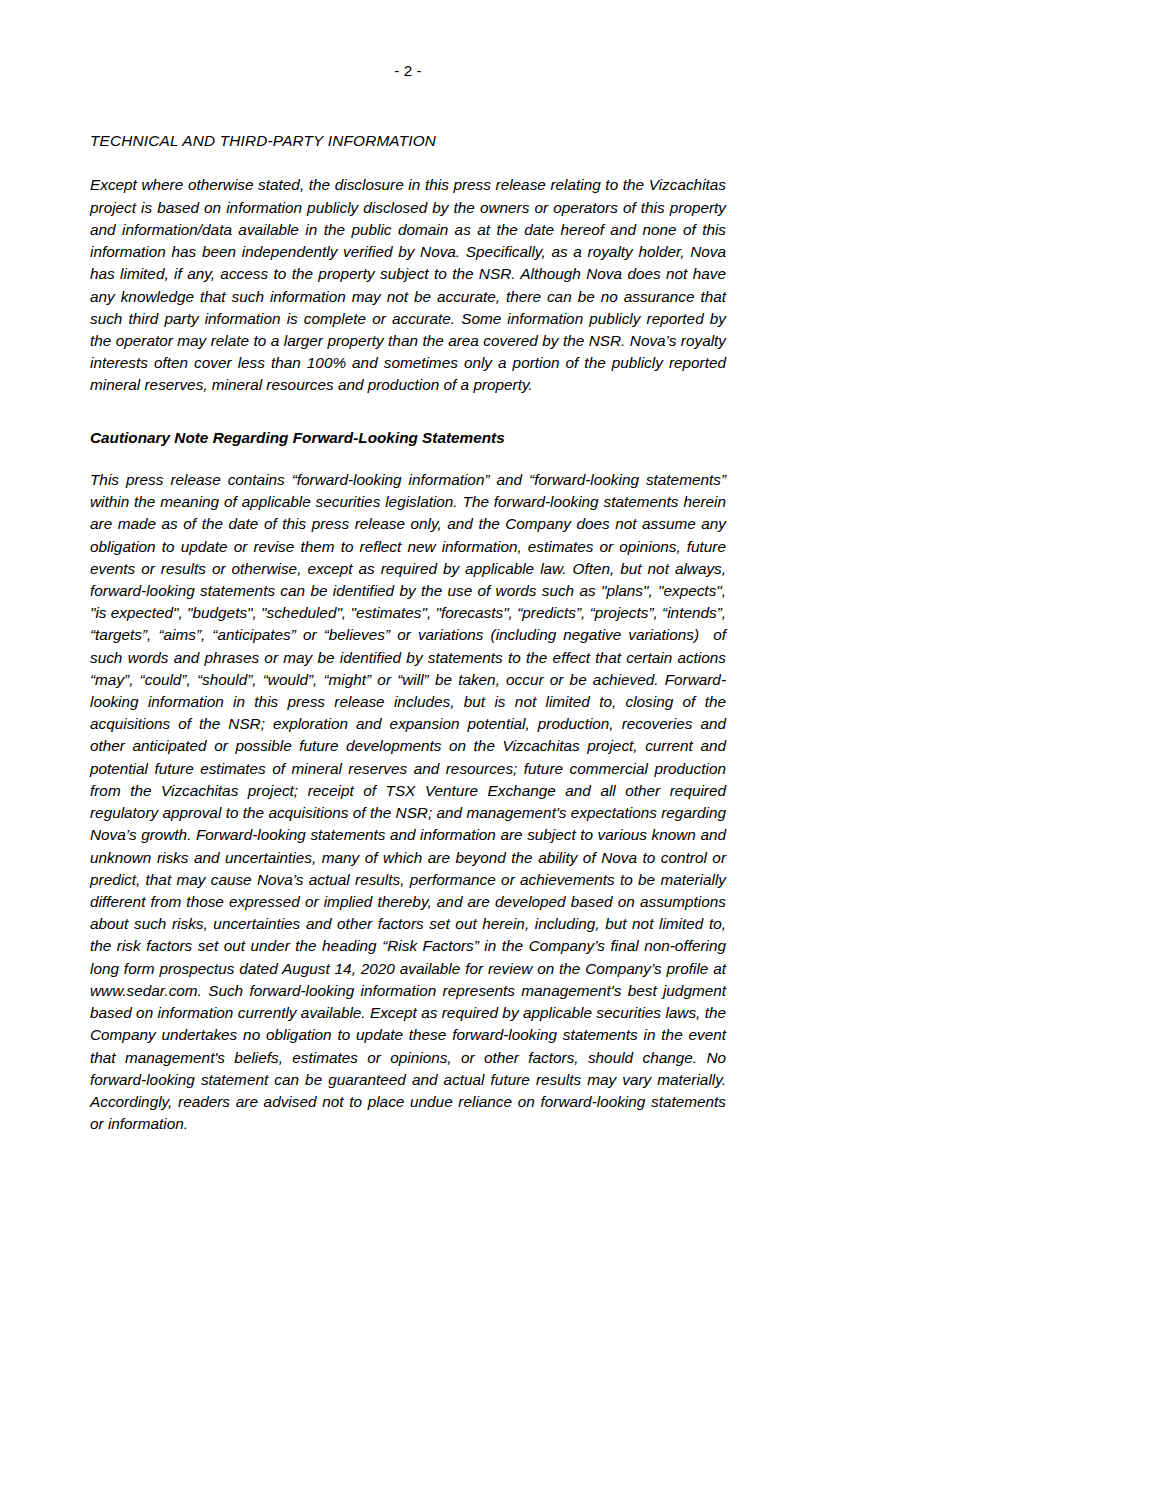- 2 -
TECHNICAL AND THIRD-PARTY INFORMATION
Except where otherwise stated, the disclosure in this press release relating to the Vizcachitas project is based on information publicly disclosed by the owners or operators of this property and information/data available in the public domain as at the date hereof and none of this information has been independently verified by Nova. Specifically, as a royalty holder, Nova has limited, if any, access to the property subject to the NSR. Although Nova does not have any knowledge that such information may not be accurate, there can be no assurance that such third party information is complete or accurate. Some information publicly reported by the operator may relate to a larger property than the area covered by the NSR. Nova’s royalty interests often cover less than 100% and sometimes only a portion of the publicly reported mineral reserves, mineral resources and production of a property.
Cautionary Note Regarding Forward-Looking Statements
This press release contains “forward-looking information” and “forward-looking statements” within the meaning of applicable securities legislation. The forward-looking statements herein are made as of the date of this press release only, and the Company does not assume any obligation to update or revise them to reflect new information, estimates or opinions, future events or results or otherwise, except as required by applicable law. Often, but not always, forward-looking statements can be identified by the use of words such as "plans", "expects", "is expected", "budgets", "scheduled", "estimates", "forecasts", “predicts”, “projects”, “intends”, “targets”, “aims”, “anticipates” or “believes” or variations (including negative variations) of such words and phrases or may be identified by statements to the effect that certain actions “may”, “could”, “should”, “would”, “might” or “will” be taken, occur or be achieved. Forward-looking information in this press release includes, but is not limited to, closing of the acquisitions of the NSR; exploration and expansion potential, production, recoveries and other anticipated or possible future developments on the Vizcachitas project, current and potential future estimates of mineral reserves and resources; future commercial production from the Vizcachitas project; receipt of TSX Venture Exchange and all other required regulatory approval to the acquisitions of the NSR; and management's expectations regarding Nova’s growth. Forward-looking statements and information are subject to various known and unknown risks and uncertainties, many of which are beyond the ability of Nova to control or predict, that may cause Nova’s actual results, performance or achievements to be materially different from those expressed or implied thereby, and are developed based on assumptions about such risks, uncertainties and other factors set out herein, including, but not limited to, the risk factors set out under the heading “Risk Factors” in the Company’s final non-offering long form prospectus dated August 14, 2020 available for review on the Company’s profile at www.sedar.com. Such forward-looking information represents management's best judgment based on information currently available. Except as required by applicable securities laws, the Company undertakes no obligation to update these forward-looking statements in the event that management's beliefs, estimates or opinions, or other factors, should change. No forward-looking statement can be guaranteed and actual future results may vary materially. Accordingly, readers are advised not to place undue reliance on forward-looking statements or information.